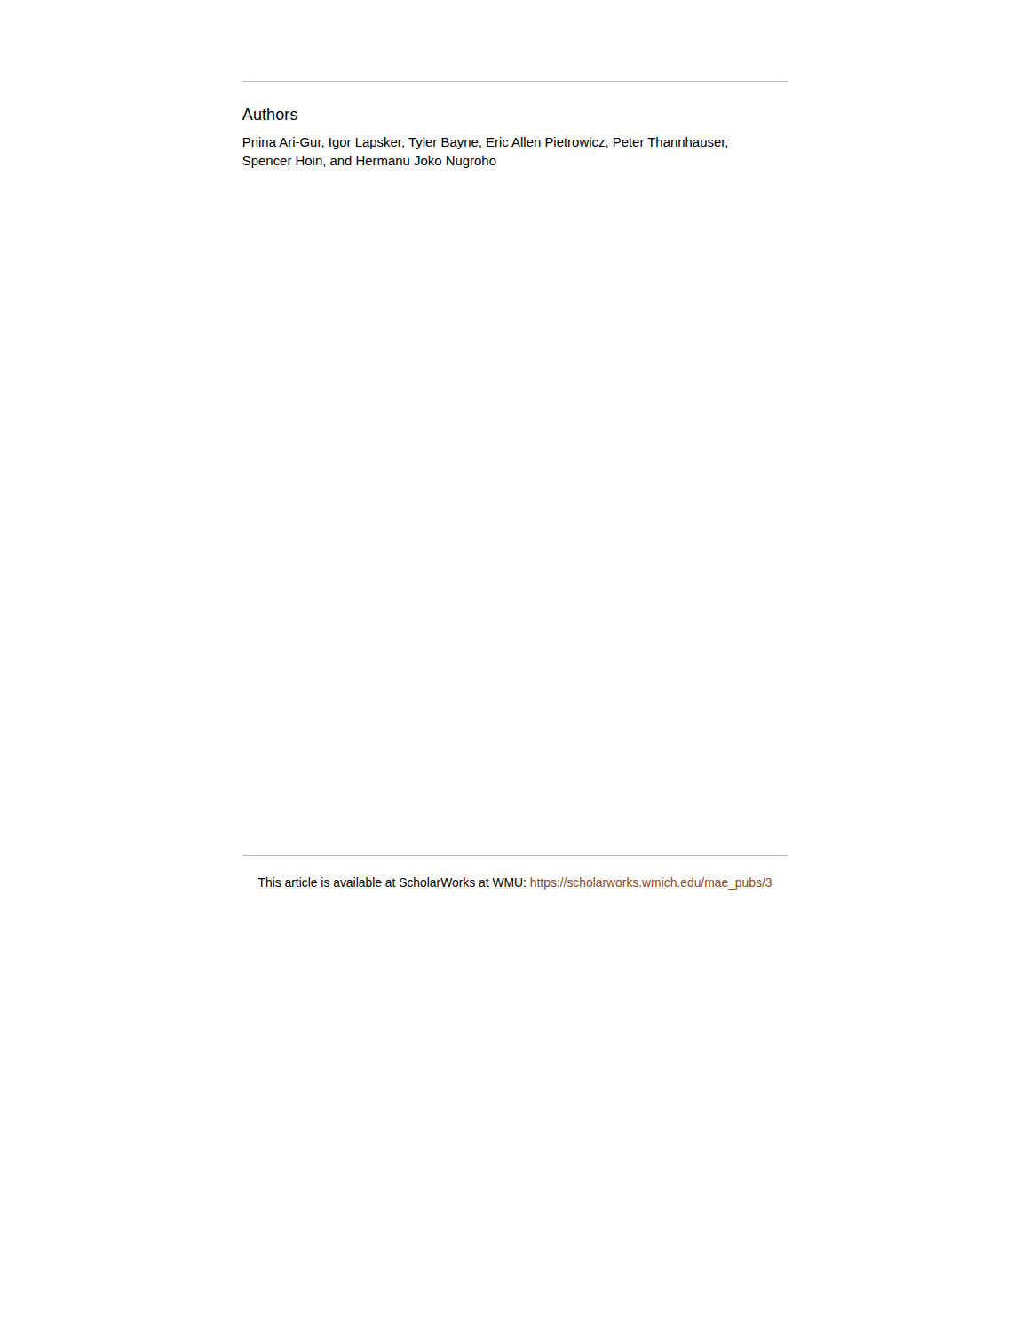Authors
Pnina Ari-Gur, Igor Lapsker, Tyler Bayne, Eric Allen Pietrowicz, Peter Thannhauser, Spencer Hoin, and Hermanu Joko Nugroho
This article is available at ScholarWorks at WMU: https://scholarworks.wmich.edu/mae_pubs/3